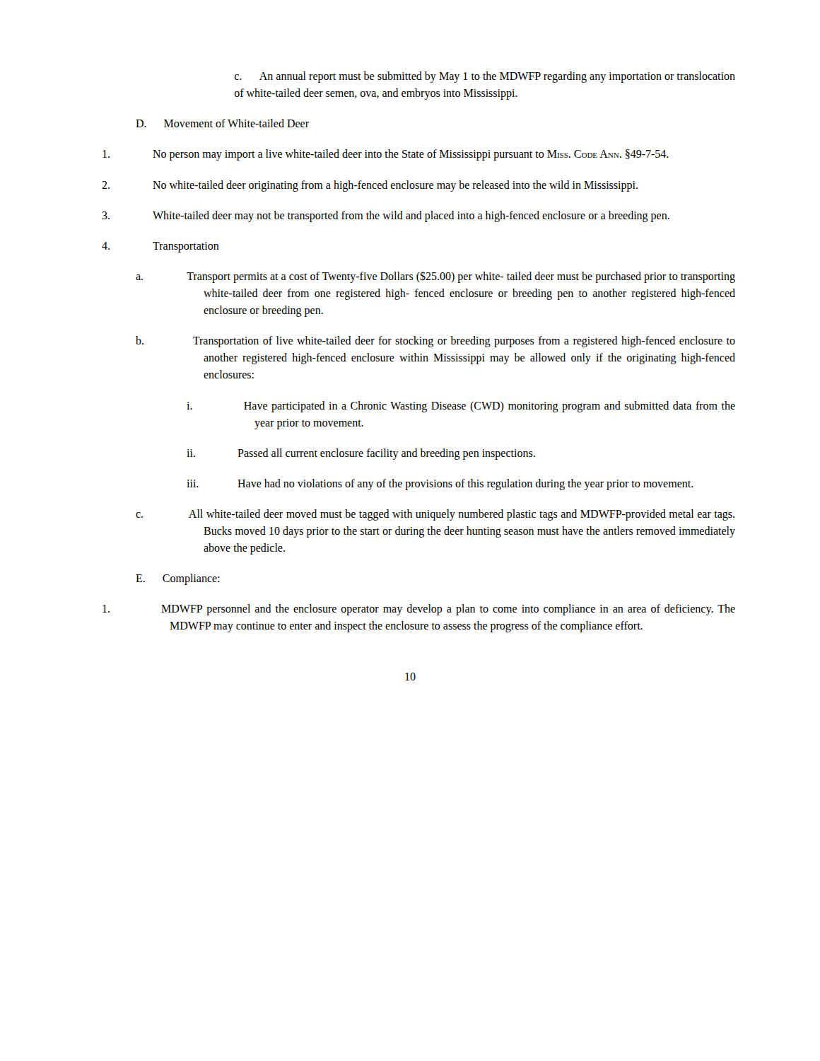c. An annual report must be submitted by May 1 to the MDWFP regarding any importation or translocation of white-tailed deer semen, ova, and embryos into Mississippi.
D. Movement of White-tailed Deer
1. No person may import a live white-tailed deer into the State of Mississippi pursuant to Miss. Code Ann. §49-7-54.
2. No white-tailed deer originating from a high-fenced enclosure may be released into the wild in Mississippi.
3. White-tailed deer may not be transported from the wild and placed into a high-fenced enclosure or a breeding pen.
4. Transportation
a. Transport permits at a cost of Twenty-five Dollars ($25.00) per white- tailed deer must be purchased prior to transporting white-tailed deer from one registered high- fenced enclosure or breeding pen to another registered high-fenced enclosure or breeding pen.
b. Transportation of live white-tailed deer for stocking or breeding purposes from a registered high-fenced enclosure to another registered high-fenced enclosure within Mississippi may be allowed only if the originating high-fenced enclosures:
i. Have participated in a Chronic Wasting Disease (CWD) monitoring program and submitted data from the year prior to movement.
ii. Passed all current enclosure facility and breeding pen inspections.
iii. Have had no violations of any of the provisions of this regulation during the year prior to movement.
c. All white-tailed deer moved must be tagged with uniquely numbered plastic tags and MDWFP-provided metal ear tags. Bucks moved 10 days prior to the start or during the deer hunting season must have the antlers removed immediately above the pedicle.
E. Compliance:
1. MDWFP personnel and the enclosure operator may develop a plan to come into compliance in an area of deficiency. The MDWFP may continue to enter and inspect the enclosure to assess the progress of the compliance effort.
10